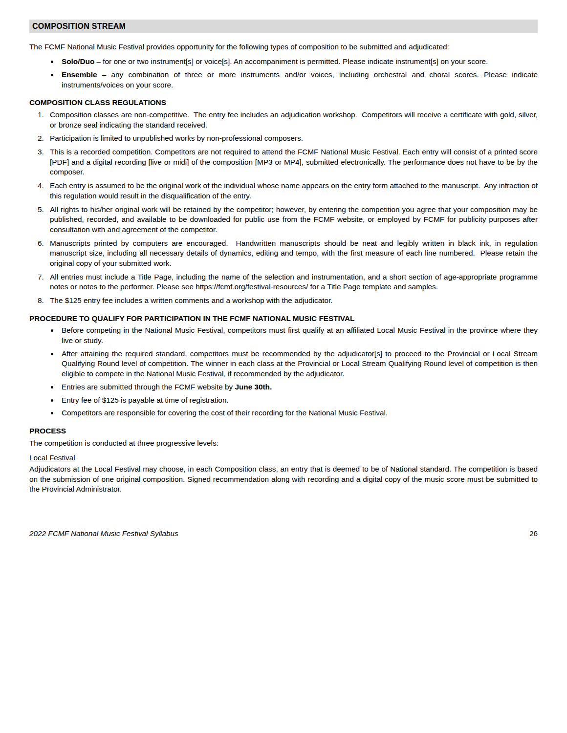COMPOSITION STREAM
The FCMF National Music Festival provides opportunity for the following types of composition to be submitted and adjudicated:
Solo/Duo – for one or two instrument[s] or voice[s]. An accompaniment is permitted. Please indicate instrument[s] on your score.
Ensemble – any combination of three or more instruments and/or voices, including orchestral and choral scores. Please indicate instruments/voices on your score.
COMPOSITION CLASS REGULATIONS
Composition classes are non-competitive. The entry fee includes an adjudication workshop. Competitors will receive a certificate with gold, silver, or bronze seal indicating the standard received.
Participation is limited to unpublished works by non-professional composers.
This is a recorded competition. Competitors are not required to attend the FCMF National Music Festival. Each entry will consist of a printed score [PDF] and a digital recording [live or midi] of the composition [MP3 or MP4], submitted electronically. The performance does not have to be by the composer.
Each entry is assumed to be the original work of the individual whose name appears on the entry form attached to the manuscript. Any infraction of this regulation would result in the disqualification of the entry.
All rights to his/her original work will be retained by the competitor; however, by entering the competition you agree that your composition may be published, recorded, and available to be downloaded for public use from the FCMF website, or employed by FCMF for publicity purposes after consultation with and agreement of the competitor.
Manuscripts printed by computers are encouraged. Handwritten manuscripts should be neat and legibly written in black ink, in regulation manuscript size, including all necessary details of dynamics, editing and tempo, with the first measure of each line numbered. Please retain the original copy of your submitted work.
All entries must include a Title Page, including the name of the selection and instrumentation, and a short section of age-appropriate programme notes or notes to the performer. Please see https://fcmf.org/festival-resources/ for a Title Page template and samples.
The $125 entry fee includes a written comments and a workshop with the adjudicator.
PROCEDURE TO QUALIFY FOR PARTICIPATION IN THE FCMF NATIONAL MUSIC FESTIVAL
Before competing in the National Music Festival, competitors must first qualify at an affiliated Local Music Festival in the province where they live or study.
After attaining the required standard, competitors must be recommended by the adjudicator[s] to proceed to the Provincial or Local Stream Qualifying Round level of competition. The winner in each class at the Provincial or Local Stream Qualifying Round level of competition is then eligible to compete in the National Music Festival, if recommended by the adjudicator.
Entries are submitted through the FCMF website by June 30th.
Entry fee of $125 is payable at time of registration.
Competitors are responsible for covering the cost of their recording for the National Music Festival.
PROCESS
The competition is conducted at three progressive levels:
Local Festival
Adjudicators at the Local Festival may choose, in each Composition class, an entry that is deemed to be of National standard. The competition is based on the submission of one original composition. Signed recommendation along with recording and a digital copy of the music score must be submitted to the Provincial Administrator.
2022 FCMF National Music Festival Syllabus 26